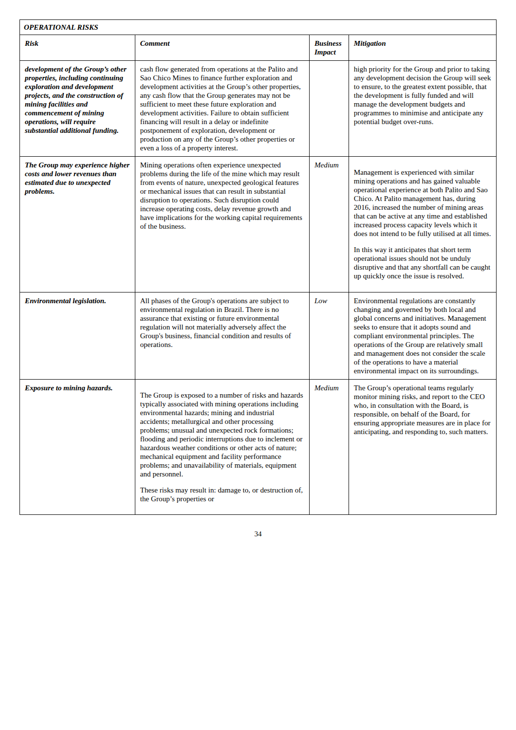OPERATIONAL RISKS
| Risk | Comment | Business Impact | Mitigation |
| --- | --- | --- | --- |
| development of the Group’s other properties, including continuing exploration and development projects, and the construction of mining facilities and commencement of mining operations, will require substantial additional funding. | cash flow generated from operations at the Palito and Sao Chico Mines to finance further exploration and development activities at the Group’s other properties, any cash flow that the Group generates may not be sufficient to meet these future exploration and development activities. Failure to obtain sufficient financing will result in a delay or indefinite postponement of exploration, development or production on any of the Group’s other properties or even a loss of a property interest. | | high priority for the Group and prior to taking any development decision the Group will seek to ensure, to the greatest extent possible, that the development is fully funded and will manage the development budgets and programmes to minimise and anticipate any potential budget over-runs. |
| The Group may experience higher costs and lower revenues than estimated due to unexpected problems. | Mining operations often experience unexpected problems during the life of the mine which may result from events of nature, unexpected geological features or mechanical issues that can result in substantial disruption to operations. Such disruption could increase operating costs, delay revenue growth and have implications for the working capital requirements of the business. | Medium | Management is experienced with similar mining operations and has gained valuable operational experience at both Palito and Sao Chico. At Palito management has, during 2016, increased the number of mining areas that can be active at any time and established increased process capacity levels which it does not intend to be fully utilised at all times. In this way it anticipates that short term operational issues should not be unduly disruptive and that any shortfall can be caught up quickly once the issue is resolved. |
| Environmental legislation. | All phases of the Group's operations are subject to environmental regulation in Brazil. There is no assurance that existing or future environmental regulation will not materially adversely affect the Group's business, financial condition and results of operations. | Low | Environmental regulations are constantly changing and governed by both local and global concerns and initiatives. Management seeks to ensure that it adopts sound and compliant environmental principles. The operations of the Group are relatively small and management does not consider the scale of the operations to have a material environmental impact on its surroundings. |
| Exposure to mining hazards. | The Group is exposed to a number of risks and hazards typically associated with mining operations including environmental hazards; mining and industrial accidents; metallurgical and other processing problems; unusual and unexpected rock formations; flooding and periodic interruptions due to inclement or hazardous weather conditions or other acts of nature; mechanical equipment and facility performance problems; and unavailability of materials, equipment and personnel. These risks may result in: damage to, or destruction of, the Group’s properties or | Medium | The Group’s operational teams regularly monitor mining risks, and report to the CEO who, in consultation with the Board, is responsible, on behalf of the Board, for ensuring appropriate measures are in place for anticipating, and responding to, such matters. |
34